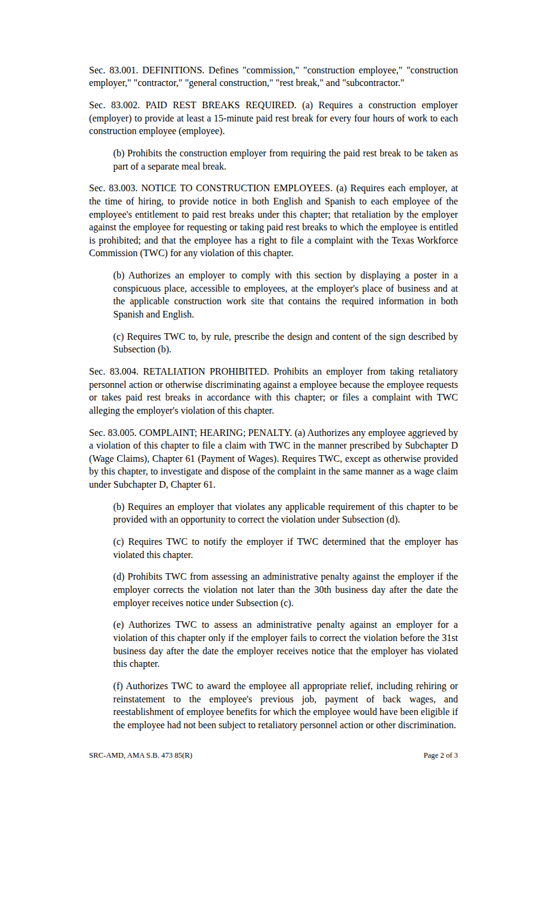Sec. 83.001. DEFINITIONS. Defines "commission," "construction employee," "construction employer," "contractor," "general construction," "rest break," and "subcontractor."
Sec. 83.002. PAID REST BREAKS REQUIRED. (a) Requires a construction employer (employer) to provide at least a 15-minute paid rest break for every four hours of work to each construction employee (employee).
(b) Prohibits the construction employer from requiring the paid rest break to be taken as part of a separate meal break.
Sec. 83.003. NOTICE TO CONSTRUCTION EMPLOYEES. (a) Requires each employer, at the time of hiring, to provide notice in both English and Spanish to each employee of the employee's entitlement to paid rest breaks under this chapter; that retaliation by the employer against the employee for requesting or taking paid rest breaks to which the employee is entitled is prohibited; and that the employee has a right to file a complaint with the Texas Workforce Commission (TWC) for any violation of this chapter.
(b) Authorizes an employer to comply with this section by displaying a poster in a conspicuous place, accessible to employees, at the employer's place of business and at the applicable construction work site that contains the required information in both Spanish and English.
(c) Requires TWC to, by rule, prescribe the design and content of the sign described by Subsection (b).
Sec. 83.004. RETALIATION PROHIBITED. Prohibits an employer from taking retaliatory personnel action or otherwise discriminating against a employee because the employee requests or takes paid rest breaks in accordance with this chapter; or files a complaint with TWC alleging the employer's violation of this chapter.
Sec. 83.005. COMPLAINT; HEARING; PENALTY. (a) Authorizes any employee aggrieved by a violation of this chapter to file a claim with TWC in the manner prescribed by Subchapter D (Wage Claims), Chapter 61 (Payment of Wages). Requires TWC, except as otherwise provided by this chapter, to investigate and dispose of the complaint in the same manner as a wage claim under Subchapter D, Chapter 61.
(b) Requires an employer that violates any applicable requirement of this chapter to be provided with an opportunity to correct the violation under Subsection (d).
(c) Requires TWC to notify the employer if TWC determined that the employer has violated this chapter.
(d) Prohibits TWC from assessing an administrative penalty against the employer if the employer corrects the violation not later than the 30th business day after the date the employer receives notice under Subsection (c).
(e) Authorizes TWC to assess an administrative penalty against an employer for a violation of this chapter only if the employer fails to correct the violation before the 31st business day after the date the employer receives notice that the employer has violated this chapter.
(f) Authorizes TWC to award the employee all appropriate relief, including rehiring or reinstatement to the employee's previous job, payment of back wages, and reestablishment of employee benefits for which the employee would have been eligible if the employee had not been subject to retaliatory personnel action or other discrimination.
SRC-AMD, AMA S.B. 473 85(R) Page 2 of 3